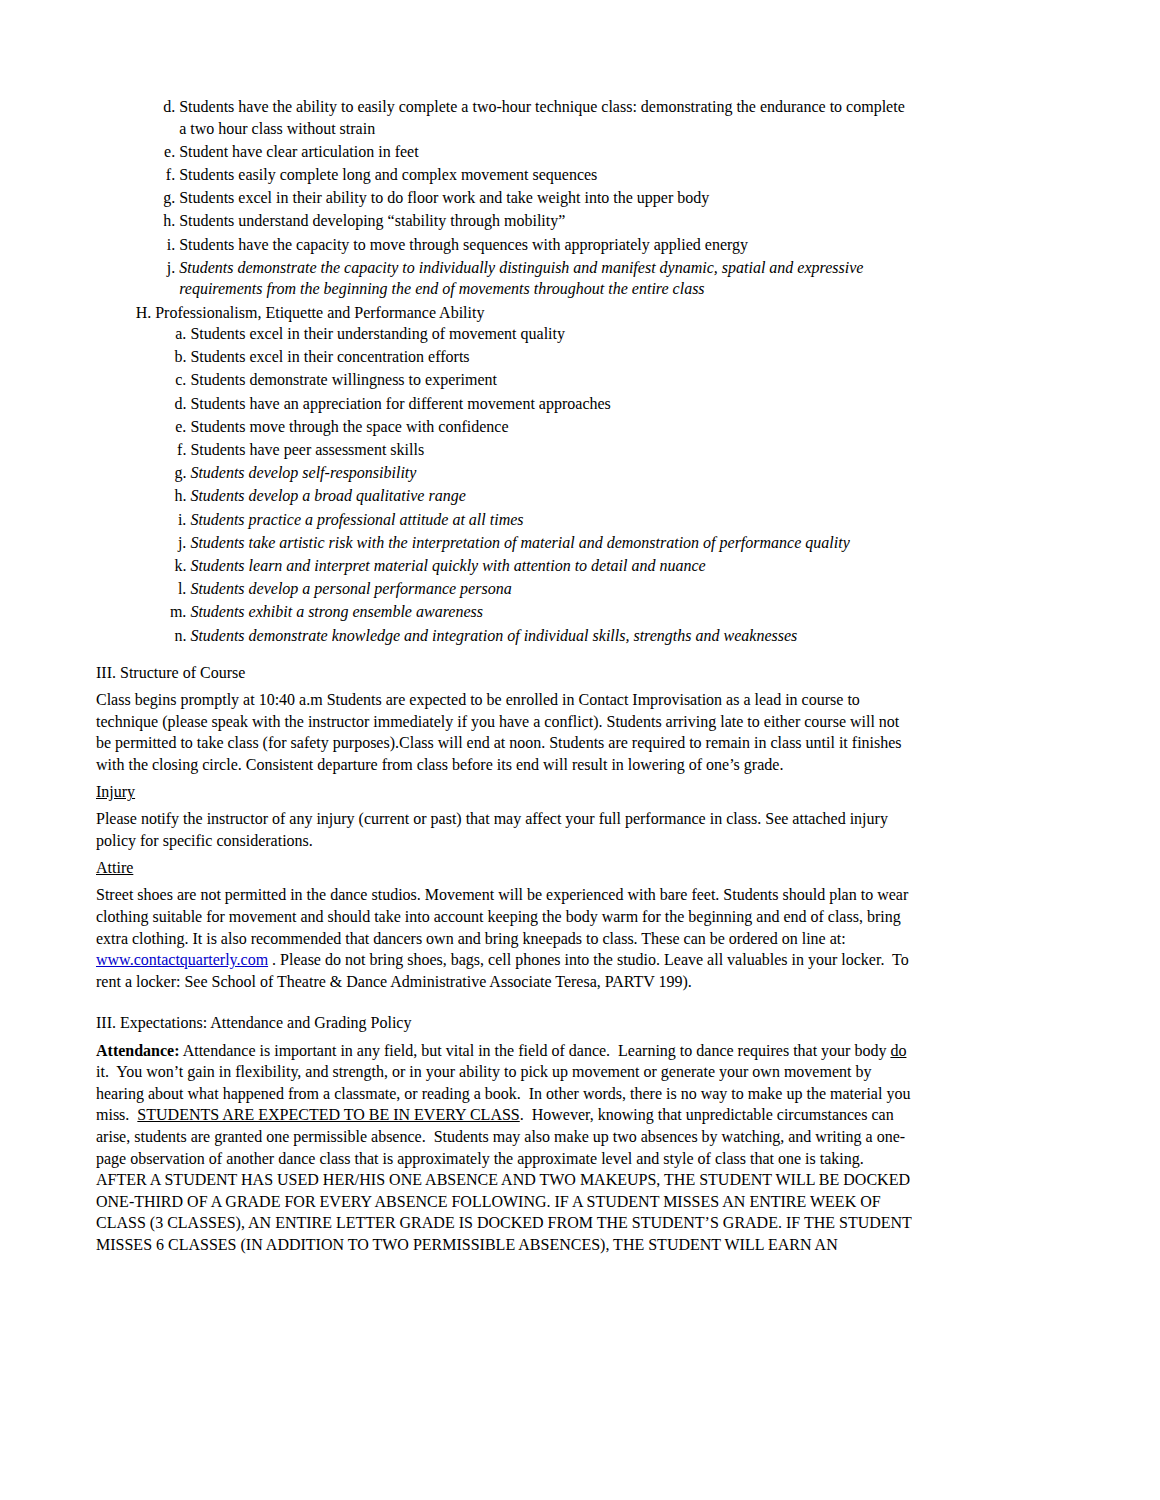Students have the ability to easily complete a two-hour technique class: demonstrating the endurance to complete a two hour class without strain
Student have clear articulation in feet
Students easily complete long and complex movement sequences
Students excel in their ability to do floor work and take weight into the upper body
Students understand developing “stability through mobility”
Students have the capacity to move through sequences with appropriately applied energy
Students demonstrate the capacity to individually distinguish and manifest dynamic, spatial and expressive requirements from the beginning the end of movements throughout the entire class
Professionalism, Etiquette and Performance Ability
Students excel in their understanding of movement quality
Students excel in their concentration efforts
Students demonstrate willingness to experiment
Students have an appreciation for different movement approaches
Students move through the space with confidence
Students have peer assessment skills
Students develop self-responsibility
Students develop a broad qualitative range
Students practice a professional attitude at all times
Students take artistic risk with the interpretation of material and demonstration of performance quality
Students learn and interpret material quickly with attention to detail and nuance
Students develop a personal performance persona
Students exhibit a strong ensemble awareness
Students demonstrate knowledge and integration of individual skills, strengths and weaknesses
III. Structure of Course
Class begins promptly at 10:40 a.m Students are expected to be enrolled in Contact Improvisation as a lead in course to technique (please speak with the instructor immediately if you have a conflict). Students arriving late to either course will not be permitted to take class (for safety purposes).Class will end at noon. Students are required to remain in class until it finishes with the closing circle. Consistent departure from class before its end will result in lowering of one’s grade.
Injury
Please notify the instructor of any injury (current or past) that may affect your full performance in class. See attached injury policy for specific considerations.
Attire
Street shoes are not permitted in the dance studios. Movement will be experienced with bare feet. Students should plan to wear clothing suitable for movement and should take into account keeping the body warm for the beginning and end of class, bring extra clothing. It is also recommended that dancers own and bring kneepads to class. These can be ordered on line at: www.contactquarterly.com . Please do not bring shoes, bags, cell phones into the studio. Leave all valuables in your locker. To rent a locker: See School of Theatre & Dance Administrative Associate Teresa, PARTV 199).
III. Expectations: Attendance and Grading Policy
Attendance: Attendance is important in any field, but vital in the field of dance. Learning to dance requires that your body do it. You won’t gain in flexibility, and strength, or in your ability to pick up movement or generate your own movement by hearing about what happened from a classmate, or reading a book. In other words, there is no way to make up the material you miss. STUDENTS ARE EXPECTED TO BE IN EVERY CLASS. However, knowing that unpredictable circumstances can arise, students are granted one permissible absence. Students may also make up two absences by watching, and writing a one-page observation of another dance class that is approximately the approximate level and style of class that one is taking. AFTER A STUDENT HAS USED HER/HIS ONE ABSENCE AND TWO MAKEUPS, THE STUDENT WILL BE DOCKED ONE-THIRD OF A GRADE FOR EVERY ABSENCE FOLLOWING. IF A STUDENT MISSES AN ENTIRE WEEK OF CLASS (3 CLASSES), AN ENTIRE LETTER GRADE IS DOCKED FROM THE STUDENT’S GRADE. IF THE STUDENT MISSES 6 CLASSES (IN ADDITION TO TWO PERMISSIBLE ABSENCES), THE STUDENT WILL EARN AN